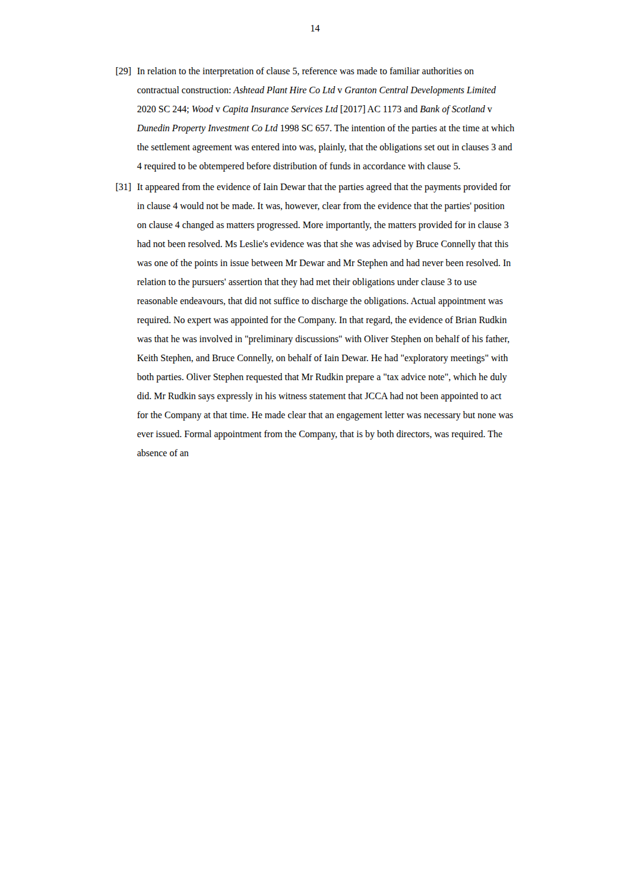14
[29]
In relation to the interpretation of clause 5, reference was made to familiar authorities on contractual construction: Ashtead Plant Hire Co Ltd v Granton Central Developments Limited 2020 SC 244; Wood v Capita Insurance Services Ltd [2017] AC 1173 and Bank of Scotland v Dunedin Property Investment Co Ltd 1998 SC 657. The intention of the parties at the time at which the settlement agreement was entered into was, plainly, that the obligations set out in clauses 3 and 4 required to be obtempered before distribution of funds in accordance with clause 5.
[31]
It appeared from the evidence of Iain Dewar that the parties agreed that the payments provided for in clause 4 would not be made. It was, however, clear from the evidence that the parties' position on clause 4 changed as matters progressed. More importantly, the matters provided for in clause 3 had not been resolved. Ms Leslie's evidence was that she was advised by Bruce Connelly that this was one of the points in issue between Mr Dewar and Mr Stephen and had never been resolved. In relation to the pursuers' assertion that they had met their obligations under clause 3 to use reasonable endeavours, that did not suffice to discharge the obligations. Actual appointment was required. No expert was appointed for the Company. In that regard, the evidence of Brian Rudkin was that he was involved in "preliminary discussions" with Oliver Stephen on behalf of his father, Keith Stephen, and Bruce Connelly, on behalf of Iain Dewar. He had "exploratory meetings" with both parties. Oliver Stephen requested that Mr Rudkin prepare a "tax advice note", which he duly did. Mr Rudkin says expressly in his witness statement that JCCA had not been appointed to act for the Company at that time. He made clear that an engagement letter was necessary but none was ever issued. Formal appointment from the Company, that is by both directors, was required. The absence of an